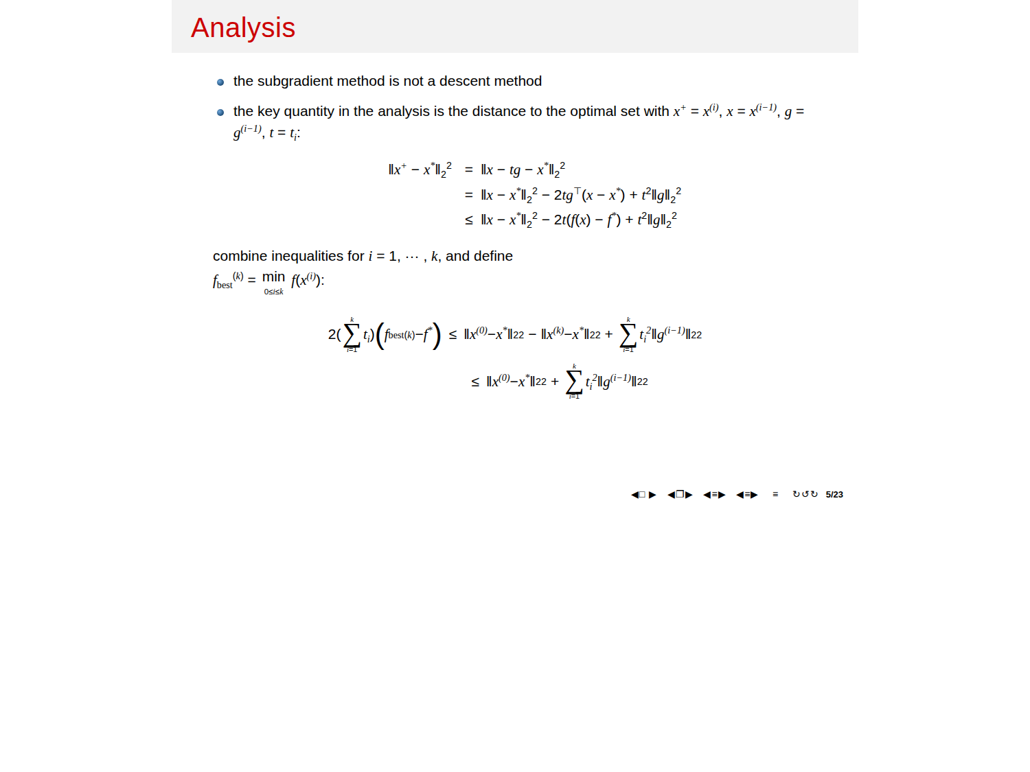Analysis
the subgradient method is not a descent method
the key quantity in the analysis is the distance to the optimal set with x+ = x(i), x = x(i−1), g = g(i−1), t = ti:
‖x+ − x*‖22 = ‖x − tg − x*‖22
= ‖x − x*‖22 − 2tg⊤(x − x*) + t2‖g‖22
≤ ‖x − x*‖22 − 2t(f(x) − f*) + t2‖g‖22
combine inequalities for i = 1, ··· , k, and define
fbest(k) = min 0≤i≤k f(x(i)):
2( k ∑ i=1 ti) ( fbest(k) − f* ) ≤ ‖x(0) − x*‖22 − ‖x(k) − x*‖22 + k ∑ i=1 ti2‖g(i−1)‖22
≤ ‖x(0) − x*‖22 + k ∑ i=1 ti2‖g(i−1)‖22
◀□ ▶ ◀❐▶ ◀≡▶ ◀≡▶ ≡ ↻↺↻ 5/23